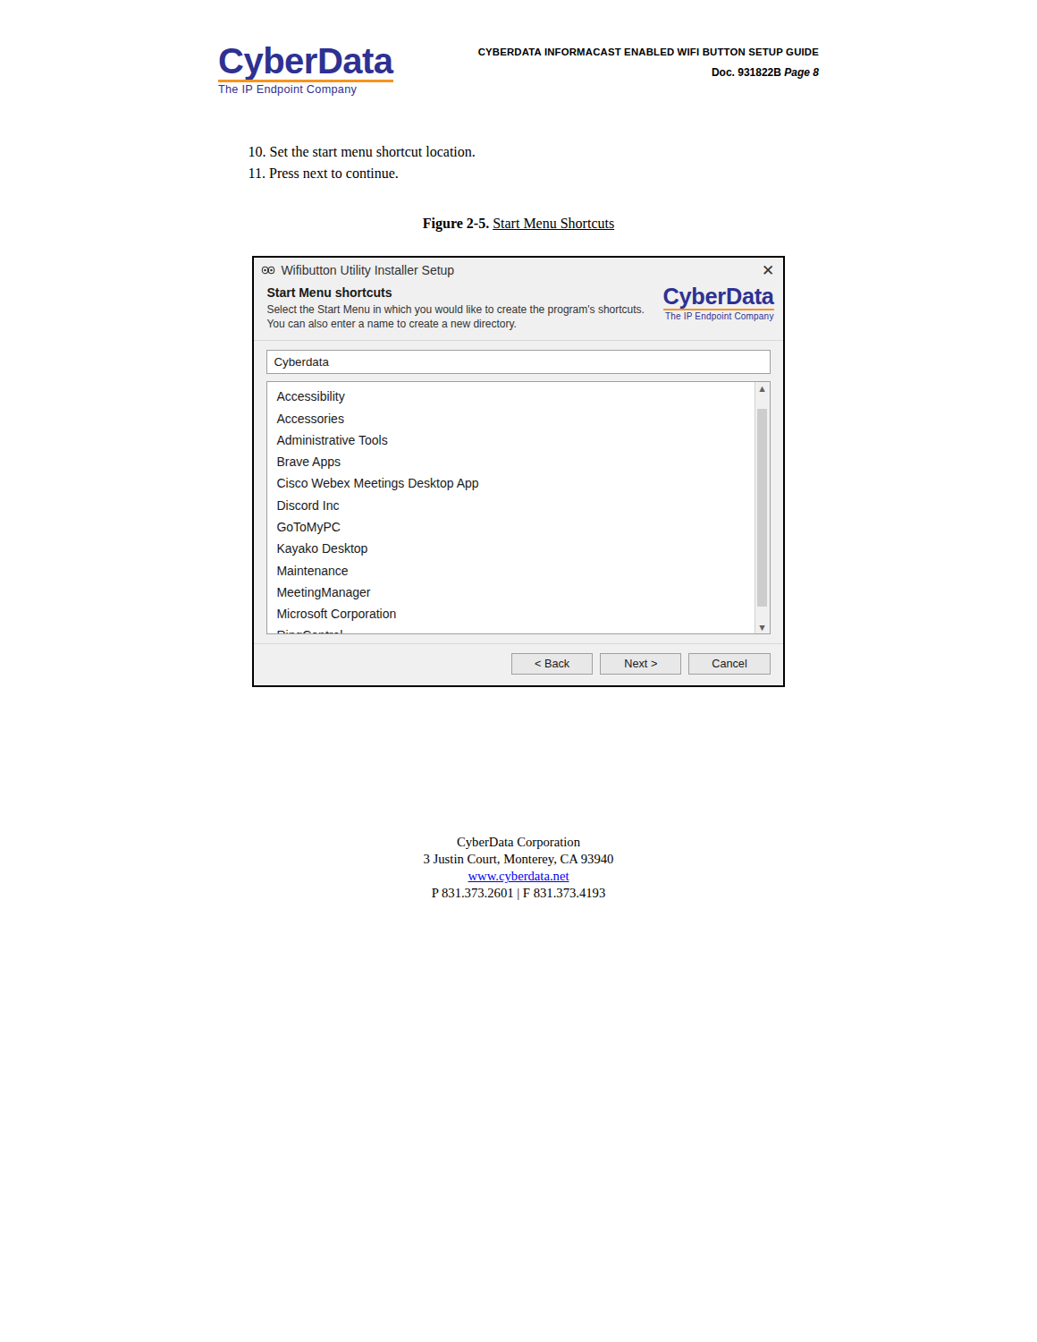Cyber Data
The IP Endpoint Company
CYBERDATA INFORMACAST ENABLED WIFI BUTTON SETUP GUIDE
Doc. 931822B Page 8
10. Set the start menu shortcut location.
11. Press next to continue.
Figure 2-5. Start Menu Shortcuts
Wifibutton Utility Installer Setup
✕
Start Menu shortcuts
Select the Start Menu in which you would like to create the program's shortcuts.
You can also enter a name to create a new directory.
CyberData
The IP Endpoint Company
Cyberdata
Accessibility
Accessories
Administrative Tools
Brave Apps
Cisco Webex Meetings Desktop App
Discord Inc
GoToMyPC
Kayako Desktop
Maintenance
MeetingManager
Microsoft Corporation
RingCentral
RingCentral Meetings
Slack Technologies Inc
Startup
System Tools
▲
▼
< Back
Next >
Cancel
CyberData Corporation
3 Justin Court, Monterey, CA 93940
www.cyberdata.net
P 831.373.2601 | F 831.373.4193